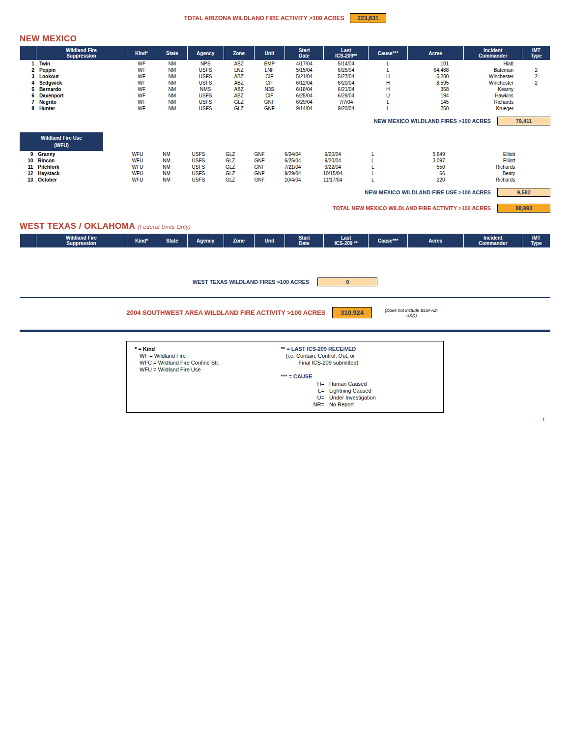TOTAL ARIZONA WILDLAND FIRE ACTIVITY >100 ACRES 223,631
NEW MEXICO
| | Wildland Fire Suppression | Kind* | State | Agency | Zone | Unit | Start Date | Last ICS-209** | Cause*** | Acres | Incident Commander | IMT Type |
| --- | --- | --- | --- | --- | --- | --- | --- | --- | --- | --- | --- | --- |
| 1 | Twin | WF | NM | NPS | ABZ | EMP | 4/17/04 | 5/14/04 | L | 101 | Hiatt | |
| 2 | Peppin | WF | NM | USFS | LNZ | LNF | 5/15/04 | 6/25/04 | L | 64,488 | Bateman | 2 |
| 3 | Lookout | WF | NM | USFS | ABZ | CIF | 5/21/04 | 5/27/04 | H | 5,280 | Winchester | 2 |
| 4 | Sedgwick | WF | NM | USFS | ABZ | CIF | 6/12/04 | 6/20/04 | H | 8,595 | Winchester | 2 |
| 5 | Bernardo | WF | NM | NMS | ABZ | N3S | 6/18/04 | 6/21/04 | H | 358 | Kearny | |
| 6 | Davenport | WF | NM | USFS | ABZ | CIF | 6/25/04 | 6/29/04 | U | 194 | Hawkins | |
| 7 | Negrito | WF | NM | USFS | GLZ | GNF | 6/29/04 | 7/7/04 | L | 145 | Richards | |
| 8 | Hunter | WF | NM | USFS | GLZ | GNF | 9/14/04 | 9/20/04 | L | 250 | Krueger | |
NEW MEXICO WILDLAND FIRES >100 ACRES 79,411
Wildland Fire Use
(WFU)
| 9 | Granny | WFU | NM | USFS | GLZ | GNF | 6/24/04 | 9/20/04 | L | 5,649 | Elliott | |
| 10 | Rincon | WFU | NM | USFS | GLZ | GNF | 6/25/04 | 9/20/04 | L | 3,097 | Elliott | |
| 11 | Pitchfork | WFU | NM | USFS | GLZ | GNF | 7/21/04 | 9/22/04 | L | 550 | Richards | |
| 12 | Haystack | WFU | NM | USFS | GLZ | GNF | 9/29/04 | 10/15/04 | L | 66 | Beaty | |
| 13 | October | WFU | NM | USFS | GLZ | GNF | 10/4/04 | 11/17/04 | L | 220 | Richards | |
NEW MEXICO WILDLAND FIRE USE >100 ACRES 9,582
TOTAL NEW MEXICO WILDLAND FIRE ACTIVITY >100 ACRES 88,993
WEST TEXAS / OKLAHOMA (Federal Units Only)
| | Wildland Fire Suppression | Kind* | State | Agency | Zone | Unit | Start Date | Last ICS-209 ** | Cause*** | Acres | Incident Commander | IMT Type |
| --- | --- | --- | --- | --- | --- | --- | --- | --- | --- | --- | --- | --- |
WEST TEXAS WILDLAND FIRES >100 ACRES 0
2004 SOUTHWEST AREA WILDLAND FIRE ACTIVITY >100 ACRES 310,924 (Does not include BLM-AZ-ASD)
| * = Kind | ** = LAST ICS-209 RECEIVED |
| WF = Wildland Fire | (i.e. Contain, Control, Out, or |
| WFC = Wildland Fire Confine Str. | Final ICS-209 submitted) |
| WFU = Wildland Fire Use | |
| | *** = CAUSE |
| | / H= / Human Caused / / L= / Lightning Caused / / U= / Under Investigation / / NR= / No Report / |
+